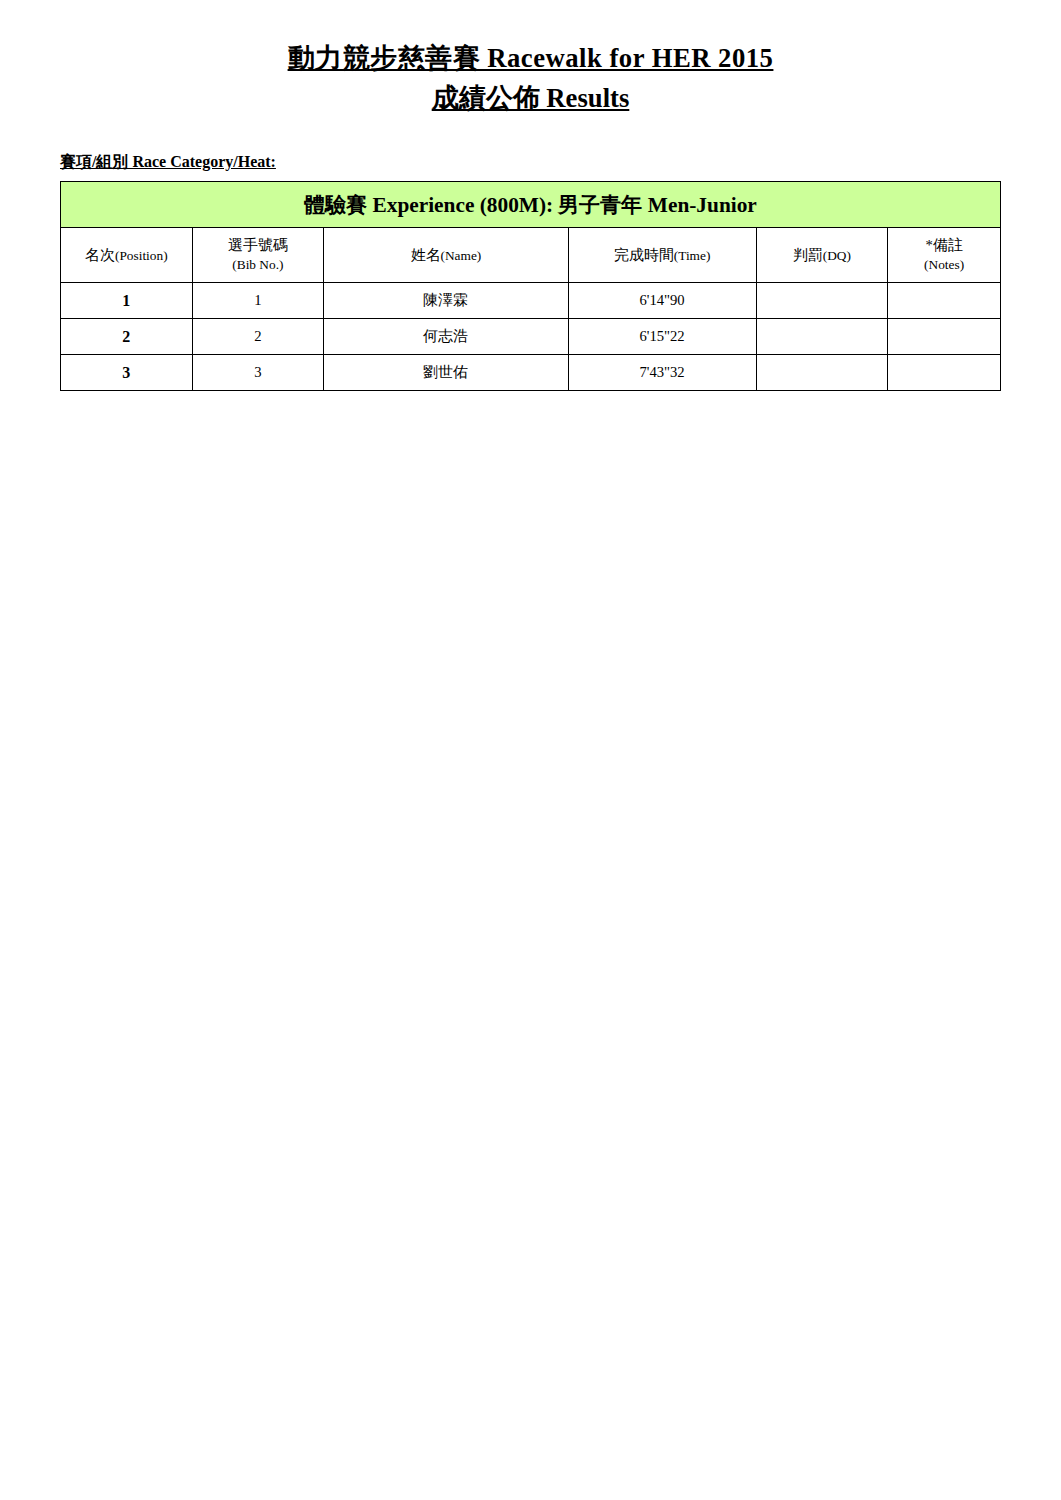動力競步慈善賽 Racewalk for HER 2015
成績公佈 Results
賽項/組別 Race Category/Heat:
體驗賽 Experience (800M): 男子青年 Men-Junior
| 名次 (Position) | 選手號碼 (Bib No.) | 姓名 (Name) | 完成時間 (Time) | 判罰 (DQ) | *備註 (Notes) |
| --- | --- | --- | --- | --- | --- |
| 1 | 1 | 陳澤霖 | 6'14"90 | | |
| 2 | 2 | 何志浩 | 6'15"22 | | |
| 3 | 3 | 劉世佑 | 7'43"32 | | |